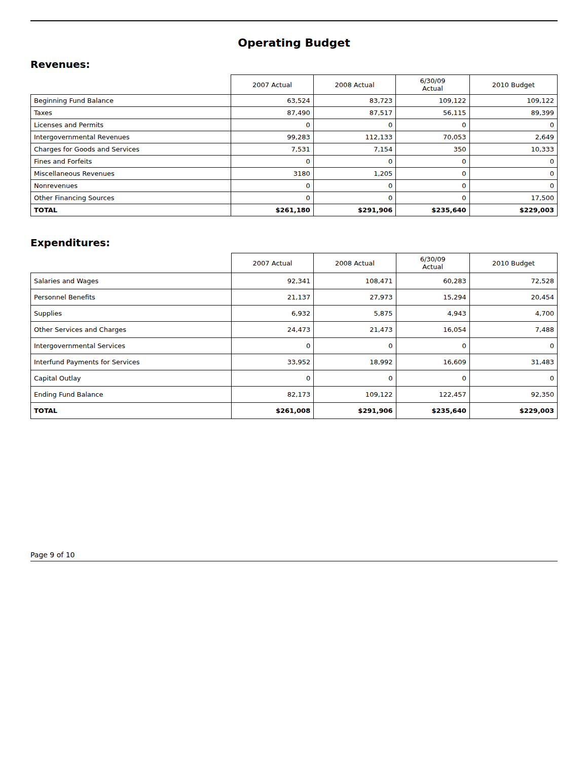Operating Budget
Revenues:
| | 2007 Actual | 2008 Actual | 6/30/09 Actual | 2010 Budget |
| --- | --- | --- | --- | --- |
| Beginning Fund Balance | 63,524 | 83,723 | 109,122 | 109,122 |
| Taxes | 87,490 | 87,517 | 56,115 | 89,399 |
| Licenses and Permits | 0 | 0 | 0 | 0 |
| Intergovernmental Revenues | 99,283 | 112,133 | 70,053 | 2,649 |
| Charges for Goods and Services | 7,531 | 7,154 | 350 | 10,333 |
| Fines and Forfeits | 0 | 0 | 0 | 0 |
| Miscellaneous Revenues | 3180 | 1,205 | 0 | 0 |
| Nonrevenues | 0 | 0 | 0 | 0 |
| Other Financing Sources | 0 | 0 | 0 | 17,500 |
| TOTAL | $261,180 | $291,906 | $235,640 | $229,003 |
Expenditures:
| | 2007 Actual | 2008 Actual | 6/30/09 Actual | 2010 Budget |
| --- | --- | --- | --- | --- |
| Salaries and Wages | 92,341 | 108,471 | 60,283 | 72,528 |
| Personnel Benefits | 21,137 | 27,973 | 15,294 | 20,454 |
| Supplies | 6,932 | 5,875 | 4,943 | 4,700 |
| Other Services and Charges | 24,473 | 21,473 | 16,054 | 7,488 |
| Intergovernmental Services | 0 | 0 | 0 | 0 |
| Interfund Payments for Services | 33,952 | 18,992 | 16,609 | 31,483 |
| Capital Outlay | 0 | 0 | 0 | 0 |
| Ending Fund Balance | 82,173 | 109,122 | 122,457 | 92,350 |
| TOTAL | $261,008 | $291,906 | $235,640 | $229,003 |
Page 9 of 10